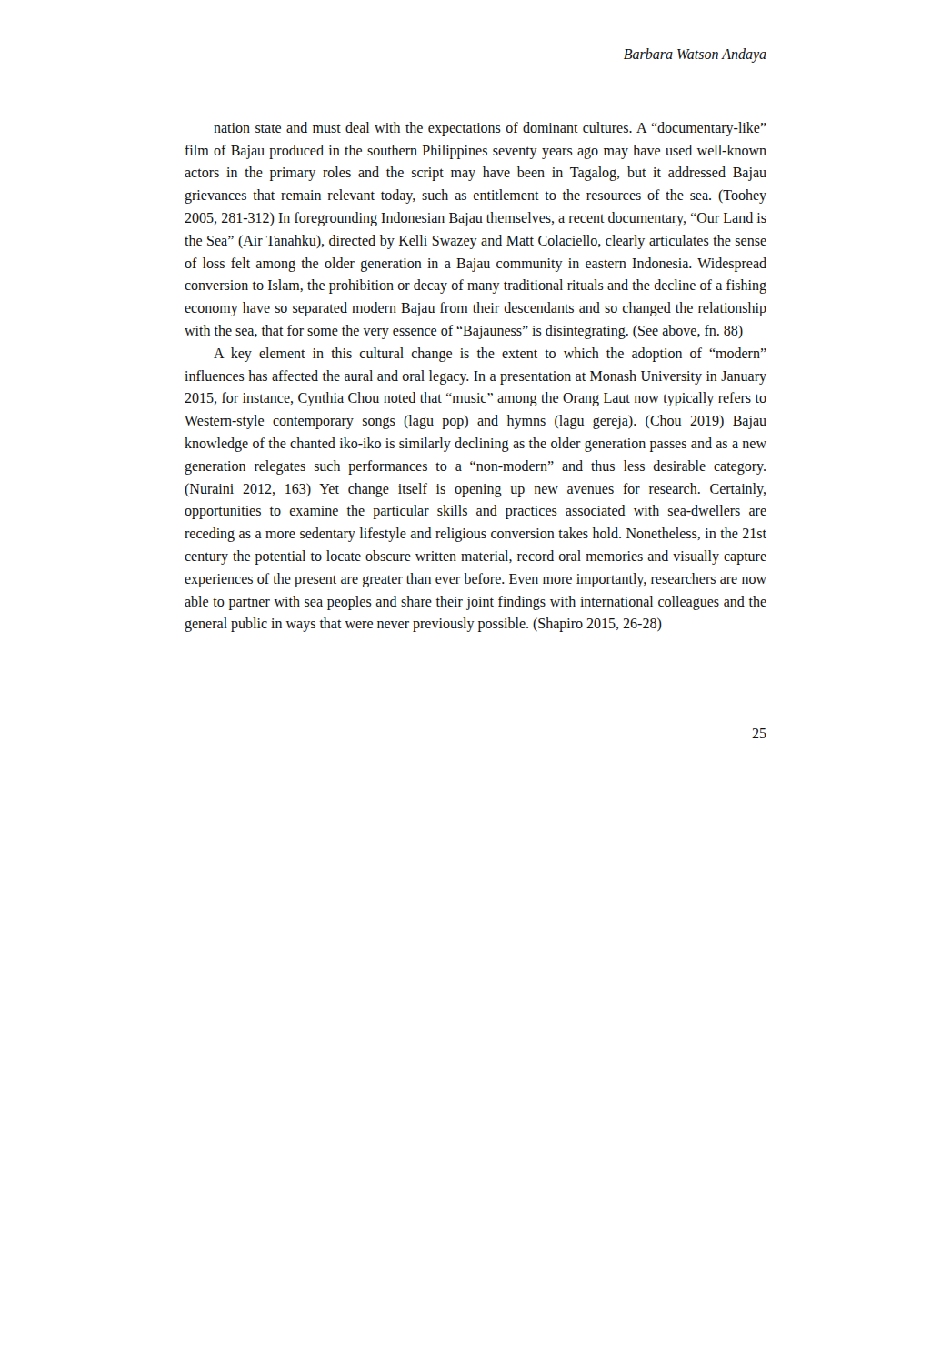Barbara Watson Andaya
nation state and must deal with the expectations of dominant cultures. A “documentary-like” film of Bajau produced in the southern Philippines seventy years ago may have used well-known actors in the primary roles and the script may have been in Tagalog, but it addressed Bajau grievances that remain relevant today, such as entitlement to the resources of the sea. (Toohey 2005, 281-312) In foregrounding Indonesian Bajau themselves, a recent documentary, “Our Land is the Sea” (Air Tanahku), directed by Kelli Swazey and Matt Colaciello, clearly articulates the sense of loss felt among the older generation in a Bajau community in eastern Indonesia. Widespread conversion to Islam, the prohibition or decay of many traditional rituals and the decline of a fishing economy have so separated modern Bajau from their descendants and so changed the relationship with the sea, that for some the very essence of “Bajauness” is disintegrating. (See above, fn. 88)
A key element in this cultural change is the extent to which the adoption of “modern” influences has affected the aural and oral legacy. In a presentation at Monash University in January 2015, for instance, Cynthia Chou noted that “music” among the Orang Laut now typically refers to Western-style contemporary songs (lagu pop) and hymns (lagu gereja). (Chou 2019) Bajau knowledge of the chanted iko-iko is similarly declining as the older generation passes and as a new generation relegates such performances to a “non-modern” and thus less desirable category. (Nuraini 2012, 163) Yet change itself is opening up new avenues for research. Certainly, opportunities to examine the particular skills and practices associated with sea-dwellers are receding as a more sedentary lifestyle and religious conversion takes hold. Nonetheless, in the 21st century the potential to locate obscure written material, record oral memories and visually capture experiences of the present are greater than ever before. Even more importantly, researchers are now able to partner with sea peoples and share their joint findings with international colleagues and the general public in ways that were never previously possible. (Shapiro 2015, 26-28)
25